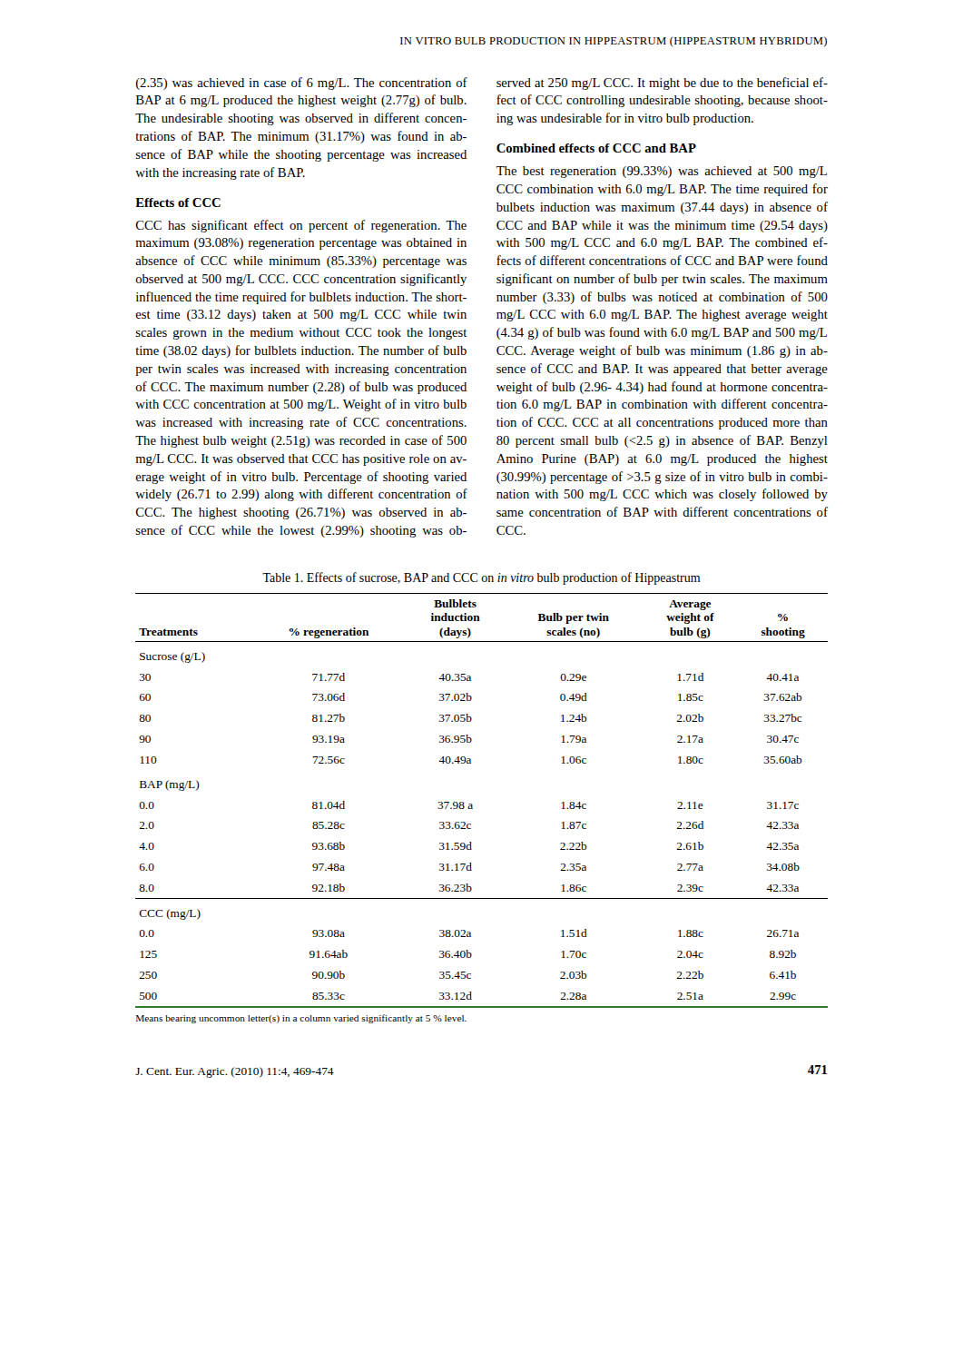IN VITRO BULB PRODUCTION IN HIPPEASTRUM (HIPPEASTRUM HYBRIDUM)
(2.35) was achieved in case of 6 mg/L. The concentration of BAP at 6 mg/L produced the highest weight (2.77g) of bulb. The undesirable shooting was observed in different concentrations of BAP. The minimum (31.17%) was found in absence of BAP while the shooting percentage was increased with the increasing rate of BAP.
Effects of CCC
CCC has significant effect on percent of regeneration. The maximum (93.08%) regeneration percentage was obtained in absence of CCC while minimum (85.33%) percentage was observed at 500 mg/L CCC. CCC concentration significantly influenced the time required for bulblets induction. The shortest time (33.12 days) taken at 500 mg/L CCC while twin scales grown in the medium without CCC took the longest time (38.02 days) for bulblets induction. The number of bulb per twin scales was increased with increasing concentration of CCC. The maximum number (2.28) of bulb was produced with CCC concentration at 500 mg/L. Weight of in vitro bulb was increased with increasing rate of CCC concentrations. The highest bulb weight (2.51g) was recorded in case of 500 mg/L CCC. It was observed that CCC has positive role on average weight of in vitro bulb. Percentage of shooting varied widely (26.71 to 2.99) along with different concentration of CCC. The highest shooting (26.71%) was observed in absence of CCC while the lowest (2.99%) shooting was observed at 250 mg/L CCC. It might be due to the beneficial effect of CCC controlling undesirable shooting, because shooting was undesirable for in vitro bulb production.
Combined effects of CCC and BAP
The best regeneration (99.33%) was achieved at 500 mg/L CCC combination with 6.0 mg/L BAP. The time required for bulbets induction was maximum (37.44 days) in absence of CCC and BAP while it was the minimum time (29.54 days) with 500 mg/L CCC and 6.0 mg/L BAP. The combined effects of different concentrations of CCC and BAP were found significant on number of bulb per twin scales. The maximum number (3.33) of bulbs was noticed at combination of 500 mg/L CCC with 6.0 mg/L BAP. The highest average weight (4.34 g) of bulb was found with 6.0 mg/L BAP and 500 mg/L CCC. Average weight of bulb was minimum (1.86 g) in absence of CCC and BAP. It was appeared that better average weight of bulb (2.96- 4.34) had found at hormone concentration 6.0 mg/L BAP in combination with different concentration of CCC. CCC at all concentrations produced more than 80 percent small bulb (<2.5 g) in absence of BAP. Benzyl Amino Purine (BAP) at 6.0 mg/L produced the highest (30.99%) percentage of >3.5 g size of in vitro bulb in combination with 500 mg/L CCC which was closely followed by same concentration of BAP with different concentrations of CCC.
Table 1. Effects of sucrose, BAP and CCC on in vitro bulb production of Hippeastrum
| Treatments | % regeneration | Bulblets induction (days) | Bulb per twin scales (no) | Average weight of bulb (g) | % shooting |
| --- | --- | --- | --- | --- | --- |
| Sucrose (g/L) |
| 30 | 71.77d | 40.35a | 0.29e | 1.71d | 40.41a |
| 60 | 73.06d | 37.02b | 0.49d | 1.85c | 37.62ab |
| 80 | 81.27b | 37.05b | 1.24b | 2.02b | 33.27bc |
| 90 | 93.19a | 36.95b | 1.79a | 2.17a | 30.47c |
| 110 | 72.56c | 40.49a | 1.06c | 1.80c | 35.60ab |
| BAP (mg/L) |
| 0.0 | 81.04d | 37.98 a | 1.84c | 2.11e | 31.17c |
| 2.0 | 85.28c | 33.62c | 1.87c | 2.26d | 42.33a |
| 4.0 | 93.68b | 31.59d | 2.22b | 2.61b | 42.35a |
| 6.0 | 97.48a | 31.17d | 2.35a | 2.77a | 34.08b |
| 8.0 | 92.18b | 36.23b | 1.86c | 2.39c | 42.33a |
| CCC (mg/L) |
| 0.0 | 93.08a | 38.02a | 1.51d | 1.88c | 26.71a |
| 125 | 91.64ab | 36.40b | 1.70c | 2.04c | 8.92b |
| 250 | 90.90b | 35.45c | 2.03b | 2.22b | 6.41b |
| 500 | 85.33c | 33.12d | 2.28a | 2.51a | 2.99c |
Means bearing uncommon letter(s) in a column varied significantly at 5 % level.
J. Cent. Eur. Agric. (2010) 11:4, 469-474 471